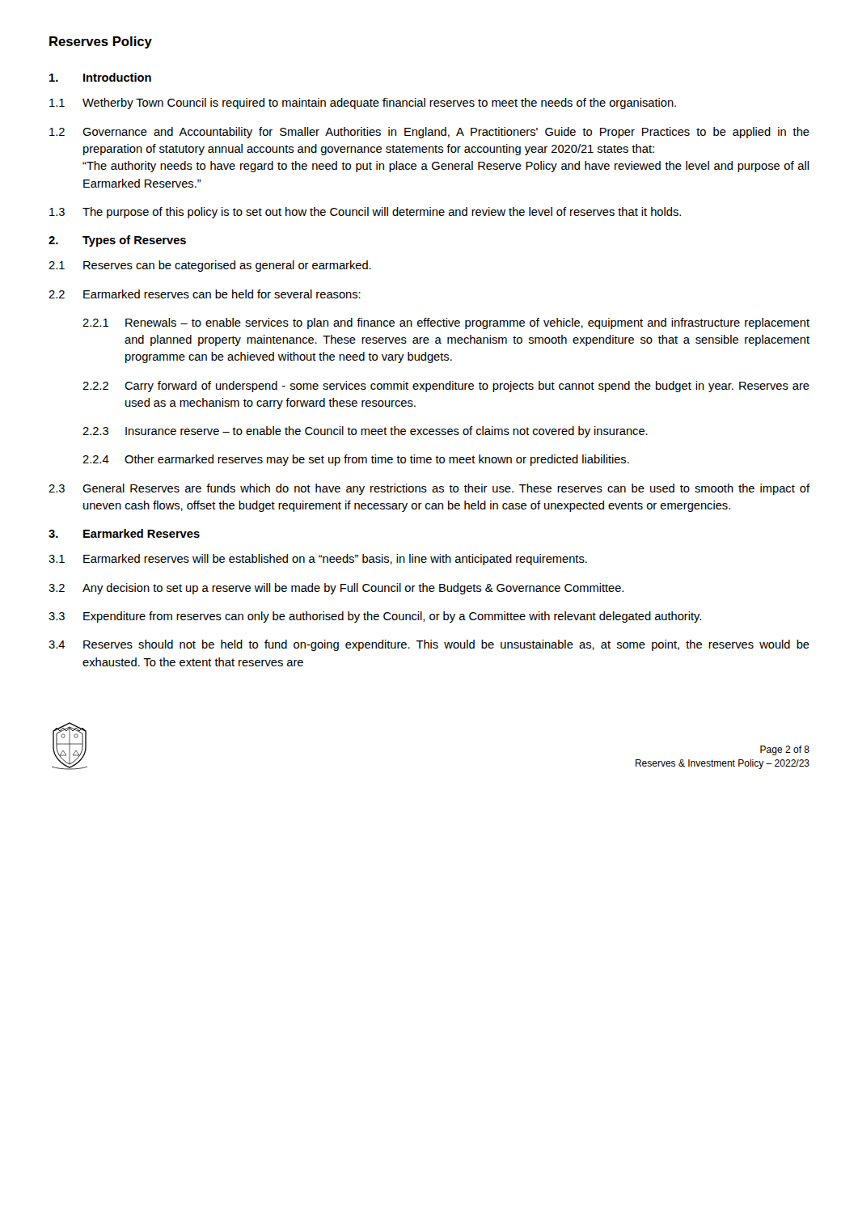Reserves Policy
1.
Introduction
1.1
Wetherby Town Council is required to maintain adequate financial reserves to meet the needs of the organisation.
1.2
Governance and Accountability for Smaller Authorities in England, A Practitioners' Guide to Proper Practices to be applied in the preparation of statutory annual accounts and governance statements for accounting year 2020/21 states that:
“The authority needs to have regard to the need to put in place a General Reserve Policy and have reviewed the level and purpose of all Earmarked Reserves.”
1.3
The purpose of this policy is to set out how the Council will determine and review the level of reserves that it holds.
2.
Types of Reserves
2.1
Reserves can be categorised as general or earmarked.
2.2
Earmarked reserves can be held for several reasons:
2.2.1
Renewals – to enable services to plan and finance an effective programme of vehicle, equipment and infrastructure replacement and planned property maintenance. These reserves are a mechanism to smooth expenditure so that a sensible replacement programme can be achieved without the need to vary budgets.
2.2.2
Carry forward of underspend - some services commit expenditure to projects but cannot spend the budget in year. Reserves are used as a mechanism to carry forward these resources.
2.2.3
Insurance reserve – to enable the Council to meet the excesses of claims not covered by insurance.
2.2.4
Other earmarked reserves may be set up from time to time to meet known or predicted liabilities.
2.3
General Reserves are funds which do not have any restrictions as to their use. These reserves can be used to smooth the impact of uneven cash flows, offset the budget requirement if necessary or can be held in case of unexpected events or emergencies.
3.
Earmarked Reserves
3.1
Earmarked reserves will be established on a “needs” basis, in line with anticipated requirements.
3.2
Any decision to set up a reserve will be made by Full Council or the Budgets & Governance Committee.
3.3
Expenditure from reserves can only be authorised by the Council, or by a Committee with relevant delegated authority.
3.4
Reserves should not be held to fund on-going expenditure. This would be unsustainable as, at some point, the reserves would be exhausted. To the extent that reserves are
Page 2 of 8
Reserves & Investment Policy – 2022/23